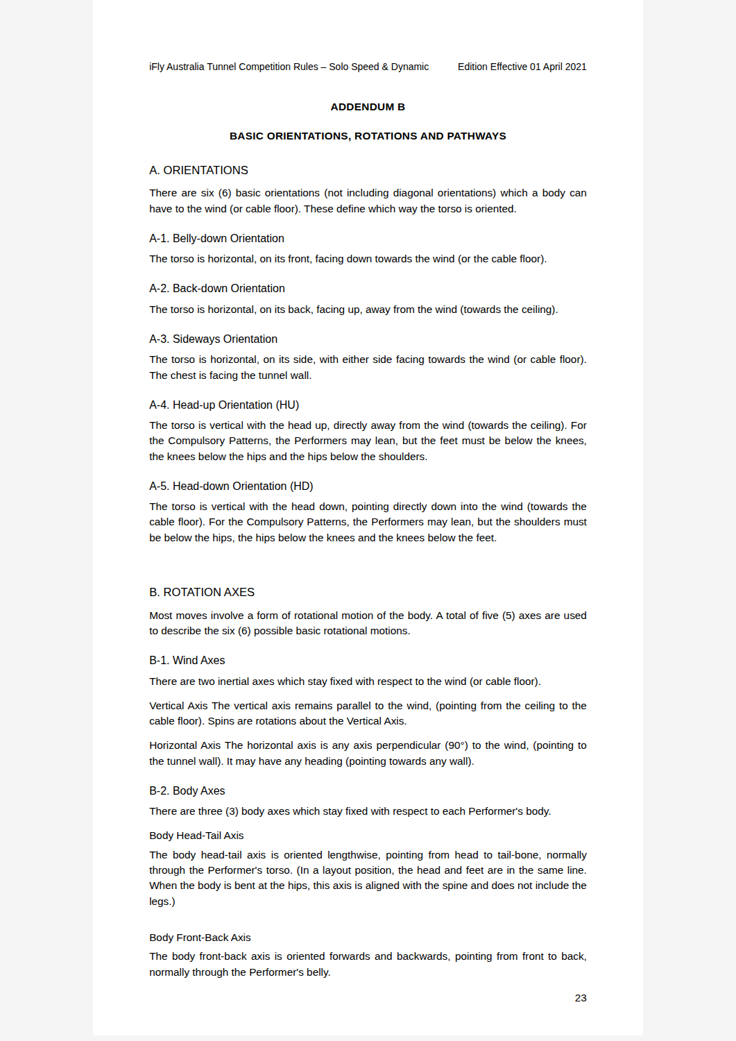iFly Australia Tunnel Competition Rules – Solo Speed & Dynamic Edition Effective 01 April 2021
ADDENDUM B BASIC ORIENTATIONS, ROTATIONS AND PATHWAYS
A. ORIENTATIONS
There are six (6) basic orientations (not including diagonal orientations) which a body can have to the wind (or cable floor). These define which way the torso is oriented.
A-1. Belly-down Orientation
The torso is horizontal, on its front, facing down towards the wind (or the cable floor).
A-2. Back-down Orientation
The torso is horizontal, on its back, facing up, away from the wind (towards the ceiling).
A-3. Sideways Orientation
The torso is horizontal, on its side, with either side facing towards the wind (or cable floor). The chest is facing the tunnel wall.
A-4. Head-up Orientation (HU)
The torso is vertical with the head up, directly away from the wind (towards the ceiling). For the Compulsory Patterns, the Performers may lean, but the feet must be below the knees, the knees below the hips and the hips below the shoulders.
A-5. Head-down Orientation (HD)
The torso is vertical with the head down, pointing directly down into the wind (towards the cable floor). For the Compulsory Patterns, the Performers may lean, but the shoulders must be below the hips, the hips below the knees and the knees below the feet.
B. ROTATION AXES
Most moves involve a form of rotational motion of the body. A total of five (5) axes are used to describe the six (6) possible basic rotational motions.
B-1. Wind Axes
There are two inertial axes which stay fixed with respect to the wind (or cable floor).
Vertical Axis The vertical axis remains parallel to the wind, (pointing from the ceiling to the cable floor). Spins are rotations about the Vertical Axis.
Horizontal Axis The horizontal axis is any axis perpendicular (90°) to the wind, (pointing to the tunnel wall). It may have any heading (pointing towards any wall).
B-2. Body Axes
There are three (3) body axes which stay fixed with respect to each Performer's body.
Body Head-Tail Axis
The body head-tail axis is oriented lengthwise, pointing from head to tail-bone, normally through the Performer's torso. (In a layout position, the head and feet are in the same line. When the body is bent at the hips, this axis is aligned with the spine and does not include the legs.)
Body Front-Back Axis
The body front-back axis is oriented forwards and backwards, pointing from front to back, normally through the Performer's belly.
23